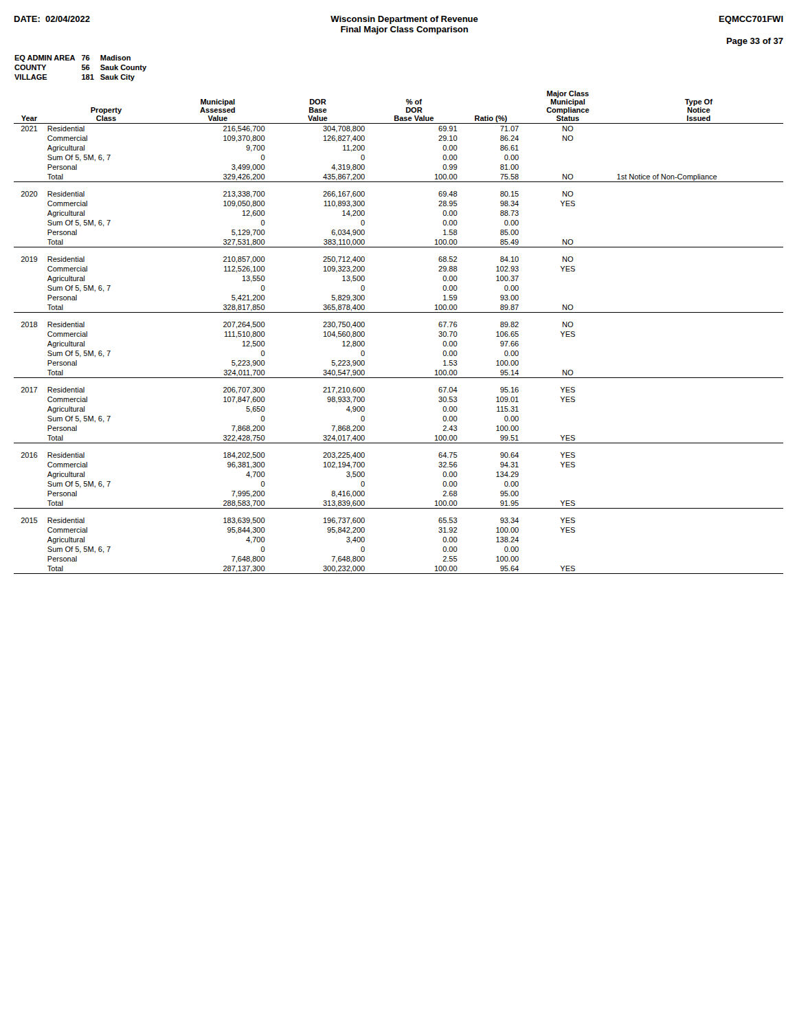DATE: 02/04/2022
Wisconsin Department of Revenue
Final Major Class Comparison
EQMCC701FWI
Page 33 of 37
| EQ ADMIN AREA | 76 | Madison |
| COUNTY | 56 | Sauk County |
| VILLAGE | 181 | Sauk City |
| Year | Property Class | Municipal Assessed Value | DOR Base Value | % of DOR Base Value | Ratio (%) | Major Class Municipal Compliance Status | Type Of Notice Issued |
| --- | --- | --- | --- | --- | --- | --- | --- |
| 2021 | Residential | 216,546,700 | 304,708,800 | 69.91 | 71.07 | NO | |
| | Commercial | 109,370,800 | 126,827,400 | 29.10 | 86.24 | NO | |
| | Agricultural | 9,700 | 11,200 | 0.00 | 86.61 | | |
| | Sum Of 5, 5M, 6, 7 | 0 | 0 | 0.00 | 0.00 | | |
| | Personal | 3,499,000 | 4,319,800 | 0.99 | 81.00 | | |
| | Total | 329,426,200 | 435,867,200 | 100.00 | 75.58 | NO | 1st Notice of Non-Compliance |
| 2020 | Residential | 213,338,700 | 266,167,600 | 69.48 | 80.15 | NO | |
| | Commercial | 109,050,800 | 110,893,300 | 28.95 | 98.34 | YES | |
| | Agricultural | 12,600 | 14,200 | 0.00 | 88.73 | | |
| | Sum Of 5, 5M, 6, 7 | 0 | 0 | 0.00 | 0.00 | | |
| | Personal | 5,129,700 | 6,034,900 | 1.58 | 85.00 | | |
| | Total | 327,531,800 | 383,110,000 | 100.00 | 85.49 | NO | |
| 2019 | Residential | 210,857,000 | 250,712,400 | 68.52 | 84.10 | NO | |
| | Commercial | 112,526,100 | 109,323,200 | 29.88 | 102.93 | YES | |
| | Agricultural | 13,550 | 13,500 | 0.00 | 100.37 | | |
| | Sum Of 5, 5M, 6, 7 | 0 | 0 | 0.00 | 0.00 | | |
| | Personal | 5,421,200 | 5,829,300 | 1.59 | 93.00 | | |
| | Total | 328,817,850 | 365,878,400 | 100.00 | 89.87 | NO | |
| 2018 | Residential | 207,264,500 | 230,750,400 | 67.76 | 89.82 | NO | |
| | Commercial | 111,510,800 | 104,560,800 | 30.70 | 106.65 | YES | |
| | Agricultural | 12,500 | 12,800 | 0.00 | 97.66 | | |
| | Sum Of 5, 5M, 6, 7 | 0 | 0 | 0.00 | 0.00 | | |
| | Personal | 5,223,900 | 5,223,900 | 1.53 | 100.00 | | |
| | Total | 324,011,700 | 340,547,900 | 100.00 | 95.14 | NO | |
| 2017 | Residential | 206,707,300 | 217,210,600 | 67.04 | 95.16 | YES | |
| | Commercial | 107,847,600 | 98,933,700 | 30.53 | 109.01 | YES | |
| | Agricultural | 5,650 | 4,900 | 0.00 | 115.31 | | |
| | Sum Of 5, 5M, 6, 7 | 0 | 0 | 0.00 | 0.00 | | |
| | Personal | 7,868,200 | 7,868,200 | 2.43 | 100.00 | | |
| | Total | 322,428,750 | 324,017,400 | 100.00 | 99.51 | YES | |
| 2016 | Residential | 184,202,500 | 203,225,400 | 64.75 | 90.64 | YES | |
| | Commercial | 96,381,300 | 102,194,700 | 32.56 | 94.31 | YES | |
| | Agricultural | 4,700 | 3,500 | 0.00 | 134.29 | | |
| | Sum Of 5, 5M, 6, 7 | 0 | 0 | 0.00 | 0.00 | | |
| | Personal | 7,995,200 | 8,416,000 | 2.68 | 95.00 | | |
| | Total | 288,583,700 | 313,839,600 | 100.00 | 91.95 | YES | |
| 2015 | Residential | 183,639,500 | 196,737,600 | 65.53 | 93.34 | YES | |
| | Commercial | 95,844,300 | 95,842,200 | 31.92 | 100.00 | YES | |
| | Agricultural | 4,700 | 3,400 | 0.00 | 138.24 | | |
| | Sum Of 5, 5M, 6, 7 | 0 | 0 | 0.00 | 0.00 | | |
| | Personal | 7,648,800 | 7,648,800 | 2.55 | 100.00 | | |
| | Total | 287,137,300 | 300,232,000 | 100.00 | 95.64 | YES | |